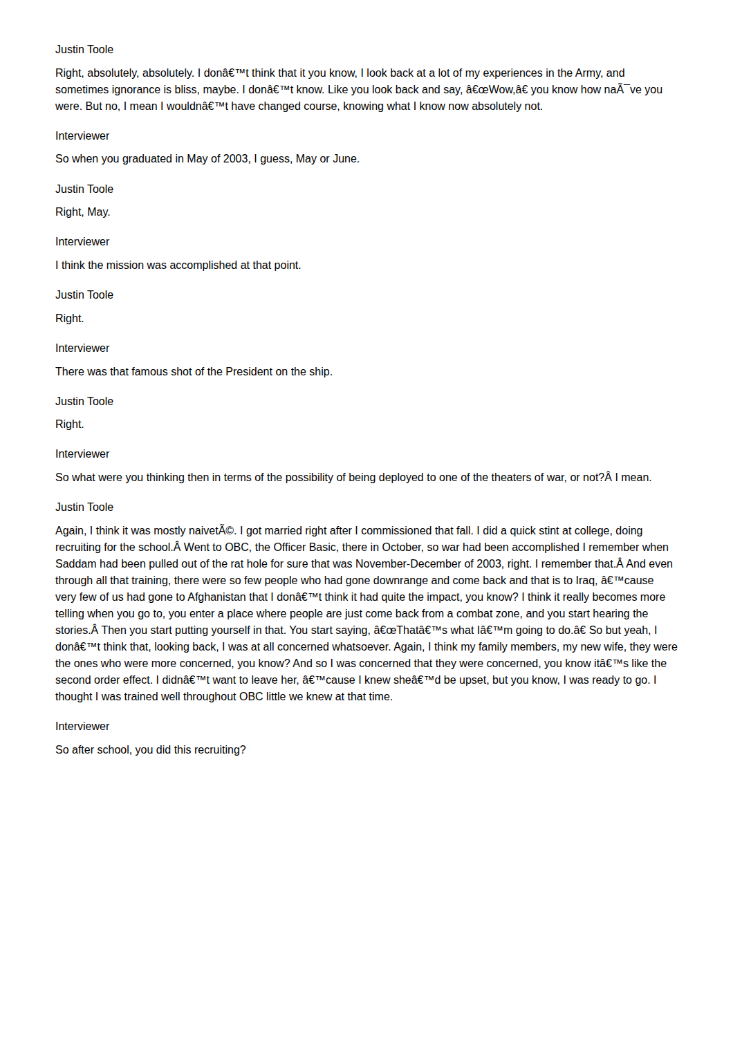Justin Toole
Right, absolutely, absolutely. I donâ€™t think that it you know, I look back at a lot of my experiences in the Army, and sometimes ignorance is bliss, maybe. I donâ€™t know. Like you look back and say, â€œWow,â€ you know how naÃ¯ve you were. But no, I mean I wouldnâ€™t have changed course, knowing what I know now absolutely not.
Interviewer
So when you graduated in May of 2003, I guess, May or June.
Justin Toole
Right, May.
Interviewer
I think the mission was accomplished at that point.
Justin Toole
Right.
Interviewer
There was that famous shot of the President on the ship.
Justin Toole
Right.
Interviewer
So what were you thinking then in terms of the possibility of being deployed to one of the theaters of war, or not?Â I mean.
Justin Toole
Again, I think it was mostly naivetÃ©. I got married right after I commissioned that fall. I did a quick stint at college, doing recruiting for the school.Â Went to OBC, the Officer Basic, there in October, so war had been accomplished I remember when Saddam had been pulled out of the rat hole for sure that was November-December of 2003, right. I remember that.Â And even through all that training, there were so few people who had gone downrange and come back and that is to Iraq, â€™cause very few of us had gone to Afghanistan that I donâ€™t think it had quite the impact, you know? I think it really becomes more telling when you go to, you enter a place where people are just come back from a combat zone, and you start hearing the stories.Â Then you start putting yourself in that. You start saying, â€œThatâ€™s what Iâ€™m going to do.â€ So but yeah, I donâ€™t think that, looking back, I was at all concerned whatsoever. Again, I think my family members, my new wife, they were the ones who were more concerned, you know? And so I was concerned that they were concerned, you know itâ€™s like the second order effect. I didnâ€™t want to leave her, â€™cause I knew sheâ€™d be upset, but you know, I was ready to go. I thought I was trained well throughout OBC little we knew at that time.
Interviewer
So after school, you did this recruiting?